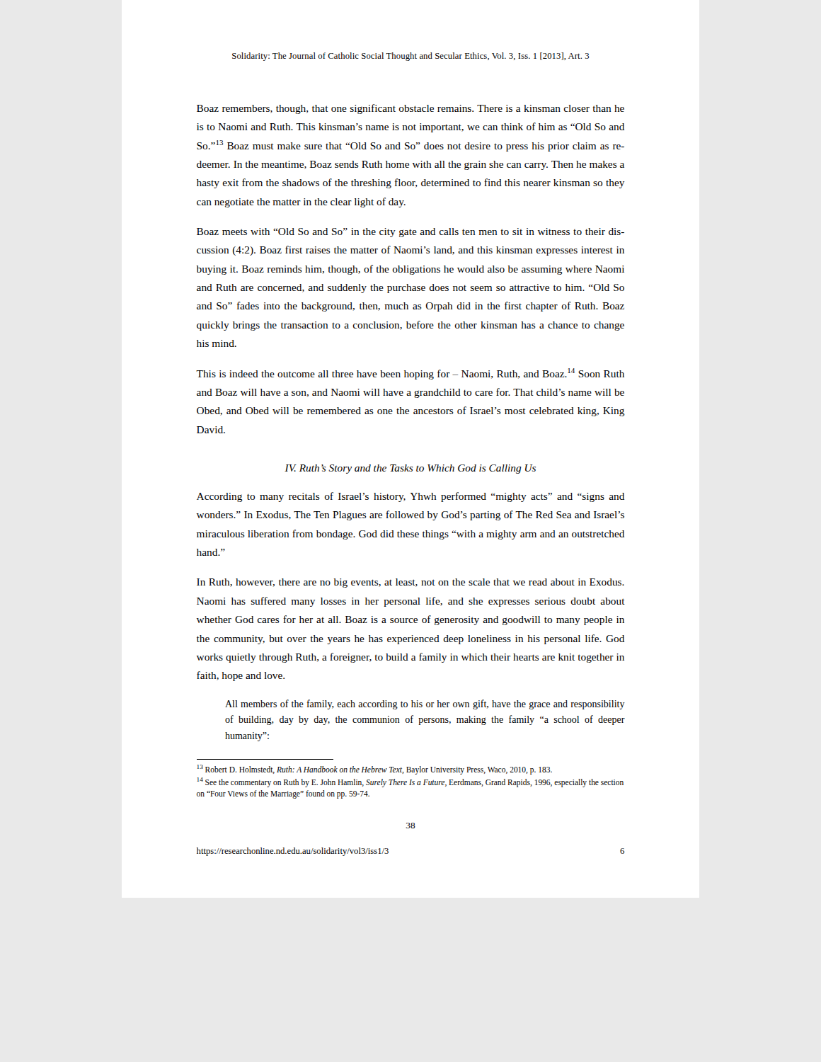Solidarity: The Journal of Catholic Social Thought and Secular Ethics, Vol. 3, Iss. 1 [2013], Art. 3
Boaz remembers, though, that one significant obstacle remains. There is a kinsman closer than he is to Naomi and Ruth. This kinsman’s name is not important, we can think of him as “Old So and So.”13 Boaz must make sure that “Old So and So” does not desire to press his prior claim as redeemer. In the meantime, Boaz sends Ruth home with all the grain she can carry. Then he makes a hasty exit from the shadows of the threshing floor, determined to find this nearer kinsman so they can negotiate the matter in the clear light of day.
Boaz meets with “Old So and So” in the city gate and calls ten men to sit in witness to their discussion (4:2). Boaz first raises the matter of Naomi’s land, and this kinsman expresses interest in buying it. Boaz reminds him, though, of the obligations he would also be assuming where Naomi and Ruth are concerned, and suddenly the purchase does not seem so attractive to him. “Old So and So” fades into the background, then, much as Orpah did in the first chapter of Ruth. Boaz quickly brings the transaction to a conclusion, before the other kinsman has a chance to change his mind.
This is indeed the outcome all three have been hoping for – Naomi, Ruth, and Boaz.14 Soon Ruth and Boaz will have a son, and Naomi will have a grandchild to care for. That child’s name will be Obed, and Obed will be remembered as one the ancestors of Israel’s most celebrated king, King David.
IV. Ruth’s Story and the Tasks to Which God is Calling Us
According to many recitals of Israel’s history, Yhwh performed “mighty acts” and “signs and wonders.” In Exodus, The Ten Plagues are followed by God’s parting of The Red Sea and Israel’s miraculous liberation from bondage. God did these things “with a mighty arm and an outstretched hand.”
In Ruth, however, there are no big events, at least, not on the scale that we read about in Exodus. Naomi has suffered many losses in her personal life, and she expresses serious doubt about whether God cares for her at all. Boaz is a source of generosity and goodwill to many people in the community, but over the years he has experienced deep loneliness in his personal life. God works quietly through Ruth, a foreigner, to build a family in which their hearts are knit together in faith, hope and love.
All members of the family, each according to his or her own gift, have the grace and responsibility of building, day by day, the communion of persons, making the family “a school of deeper humanity”:
13 Robert D. Holmstedt, Ruth: A Handbook on the Hebrew Text, Baylor University Press, Waco, 2010, p. 183.
14 See the commentary on Ruth by E. John Hamlin, Surely There Is a Future, Eerdmans, Grand Rapids, 1996, especially the section on “Four Views of the Marriage” found on pp. 59-74.
38
https://researchonline.nd.edu.au/solidarity/vol3/iss1/3 6